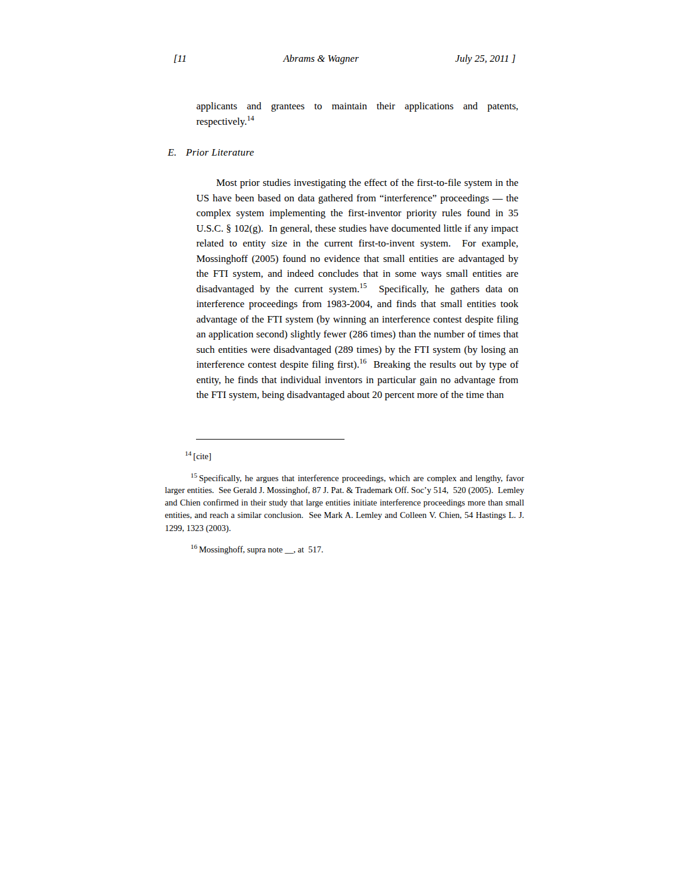[11 Abrams & Wagner July 25, 2011 ]
applicants and grantees to maintain their applications and patents, respectively.14
E. Prior Literature
Most prior studies investigating the effect of the first-to-file system in the US have been based on data gathered from “interference” proceedings — the complex system implementing the first-inventor priority rules found in 35 U.S.C. § 102(g). In general, these studies have documented little if any impact related to entity size in the current first-to-invent system. For example, Mossinghoff (2005) found no evidence that small entities are advantaged by the FTI system, and indeed concludes that in some ways small entities are disadvantaged by the current system.15 Specifically, he gathers data on interference proceedings from 1983-2004, and finds that small entities took advantage of the FTI system (by winning an interference contest despite filing an application second) slightly fewer (286 times) than the number of times that such entities were disadvantaged (289 times) by the FTI system (by losing an interference contest despite filing first).16 Breaking the results out by type of entity, he finds that individual inventors in particular gain no advantage from the FTI system, being disadvantaged about 20 percent more of the time than
14[cite]
15 Specifically, he argues that interference proceedings, which are complex and lengthy, favor larger entities. See Gerald J. Mossinghof, 87 J. Pat. & Trademark Off. Soc’y 514, 520 (2005). Lemley and Chien confirmed in their study that large entities initiate interference proceedings more than small entities, and reach a similar conclusion. See Mark A. Lemley and Colleen V. Chien, 54 Hastings L. J. 1299, 1323 (2003).
16 Mossinghoff, supra note __, at 517.